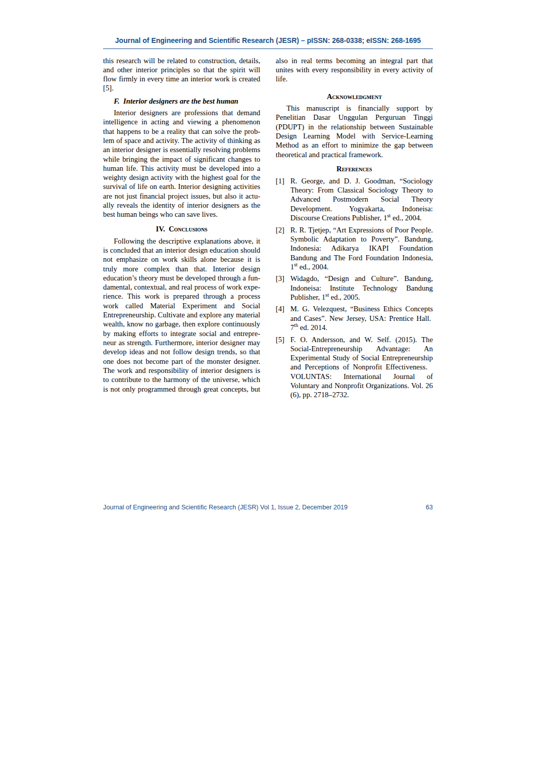Journal of Engineering and Scientific Research (JESR) – pISSN: 268-0338; eISSN: 268-1695
this research will be related to construction, details, and other interior principles so that the spirit will flow firmly in every time an interior work is created [5].
F. Interior designers are the best human
Interior designers are professions that demand intelligence in acting and viewing a phenomenon that happens to be a reality that can solve the problem of space and activity. The activity of thinking as an interior designer is essentially resolving problems while bringing the impact of significant changes to human life. This activity must be developed into a weighty design activity with the highest goal for the survival of life on earth. Interior designing activities are not just financial project issues, but also it actually reveals the identity of interior designers as the best human beings who can save lives.
IV. Conclusions
Following the descriptive explanations above, it is concluded that an interior design education should not emphasize on work skills alone because it is truly more complex than that. Interior design education’s theory must be developed through a fundamental, contextual, and real process of work experience. This work is prepared through a process work called Material Experiment and Social Entrepreneurship. Cultivate and explore any material wealth, know no garbage, then explore continuously by making efforts to integrate social and entrepreneur as strength. Furthermore, interior designer may develop ideas and not follow design trends, so that one does not become part of the monster designer. The work and responsibility of interior designers is to contribute to the harmony of the universe, which is not only programmed through great concepts, but also in real terms becoming an integral part that unites with every responsibility in every activity of life.
Acknowledgment
This manuscript is financially support by Penelitian Dasar Unggulan Perguruan Tinggi (PDUPT) in the relationship between Sustainable Design Learning Model with Service-Learning Method as an effort to minimize the gap between theoretical and practical framework.
References
R. George, and D. J. Goodman, “Sociology Theory: From Classical Sociology Theory to Advanced Postmodern Social Theory Development. Yogyakarta, Indoneisa: Discourse Creations Publisher, 1st ed., 2004.
R. R. Tjetjep, “Art Expressions of Poor People. Symbolic Adaptation to Poverty”. Bandung, Indonesia: Adikarya IKAPI Foundation Bandung and The Ford Foundation Indonesia, 1st ed., 2004.
Widagdo, “Design and Culture”. Bandung, Indoneisa: Institute Technology Bandung Publisher, 1st ed., 2005.
M. G. Velezquest, “Business Ethics Concepts and Cases”. New Jersey, USA: Prentice Hall. 7th ed. 2014.
F. O. Andersson, and W. Self. (2015). The Social-Entrepreneurship Advantage: An Experimental Study of Social Entrepreneurship and Perceptions of Nonprofit Effectiveness. VOLUNTAS: International Journal of Voluntary and Nonprofit Organizations. Vol. 26 (6), pp. 2718–2732.
Journal of Engineering and Scientific Research (JESR) Vol 1, Issue 2, December 2019 63